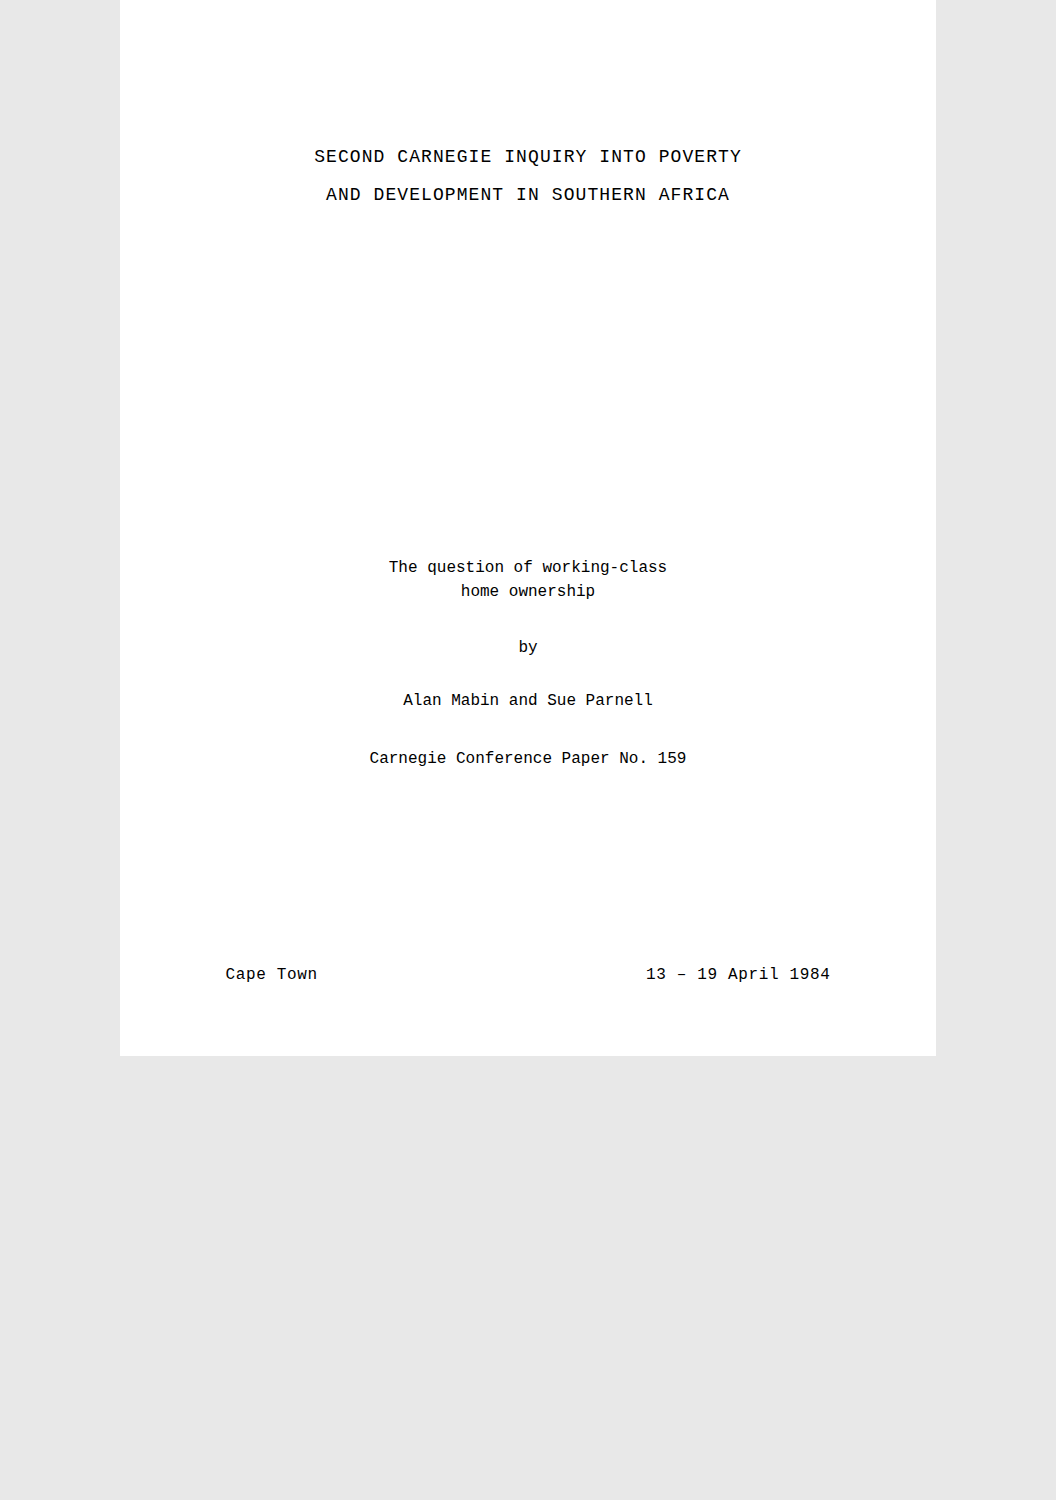SECOND CARNEGIE INQUIRY INTO POVERTY AND DEVELOPMENT IN SOUTHERN AFRICA
The question of working-class
home ownership
by
Alan Mabin and Sue Parnell
Carnegie Conference Paper No. 159
Cape Town 13 – 19 April 1984